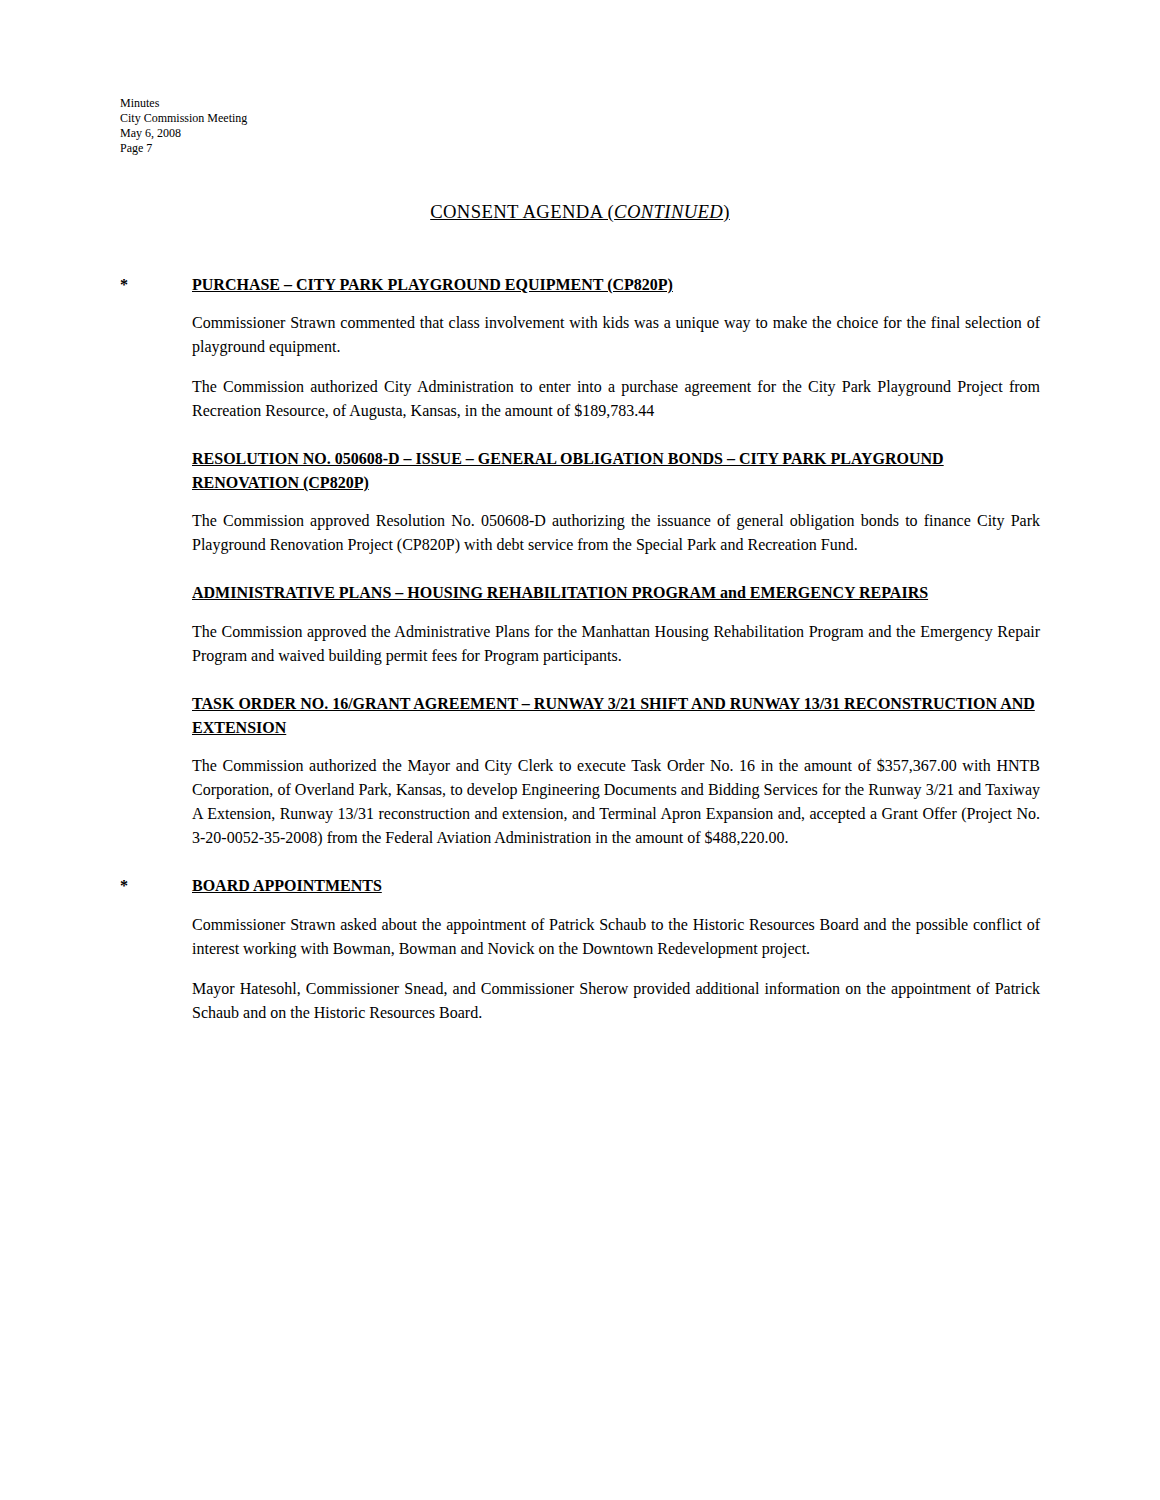Minutes
City Commission Meeting
May 6, 2008
Page 7
CONSENT AGENDA (CONTINUED)
*
PURCHASE – CITY PARK PLAYGROUND EQUIPMENT (CP820P)
Commissioner Strawn commented that class involvement with kids was a unique way to make the choice for the final selection of playground equipment.
The Commission authorized City Administration to enter into a purchase agreement for the City Park Playground Project from Recreation Resource, of Augusta, Kansas, in the amount of $189,783.44
RESOLUTION NO. 050608-D – ISSUE – GENERAL OBLIGATION BONDS – CITY PARK PLAYGROUND RENOVATION (CP820P)
The Commission approved Resolution No. 050608-D authorizing the issuance of general obligation bonds to finance City Park Playground Renovation Project (CP820P) with debt service from the Special Park and Recreation Fund.
ADMINISTRATIVE PLANS – HOUSING REHABILITATION PROGRAM and EMERGENCY REPAIRS
The Commission approved the Administrative Plans for the Manhattan Housing Rehabilitation Program and the Emergency Repair Program and waived building permit fees for Program participants.
TASK ORDER NO. 16/GRANT AGREEMENT – RUNWAY 3/21 SHIFT AND RUNWAY 13/31 RECONSTRUCTION AND EXTENSION
The Commission authorized the Mayor and City Clerk to execute Task Order No. 16 in the amount of $357,367.00 with HNTB Corporation, of Overland Park, Kansas, to develop Engineering Documents and Bidding Services for the Runway 3/21 and Taxiway A Extension, Runway 13/31 reconstruction and extension, and Terminal Apron Expansion and, accepted a Grant Offer (Project No. 3-20-0052-35-2008) from the Federal Aviation Administration in the amount of $488,220.00.
*
BOARD APPOINTMENTS
Commissioner Strawn asked about the appointment of Patrick Schaub to the Historic Resources Board and the possible conflict of interest working with Bowman, Bowman and Novick on the Downtown Redevelopment project.
Mayor Hatesohl, Commissioner Snead, and Commissioner Sherow provided additional information on the appointment of Patrick Schaub and on the Historic Resources Board.